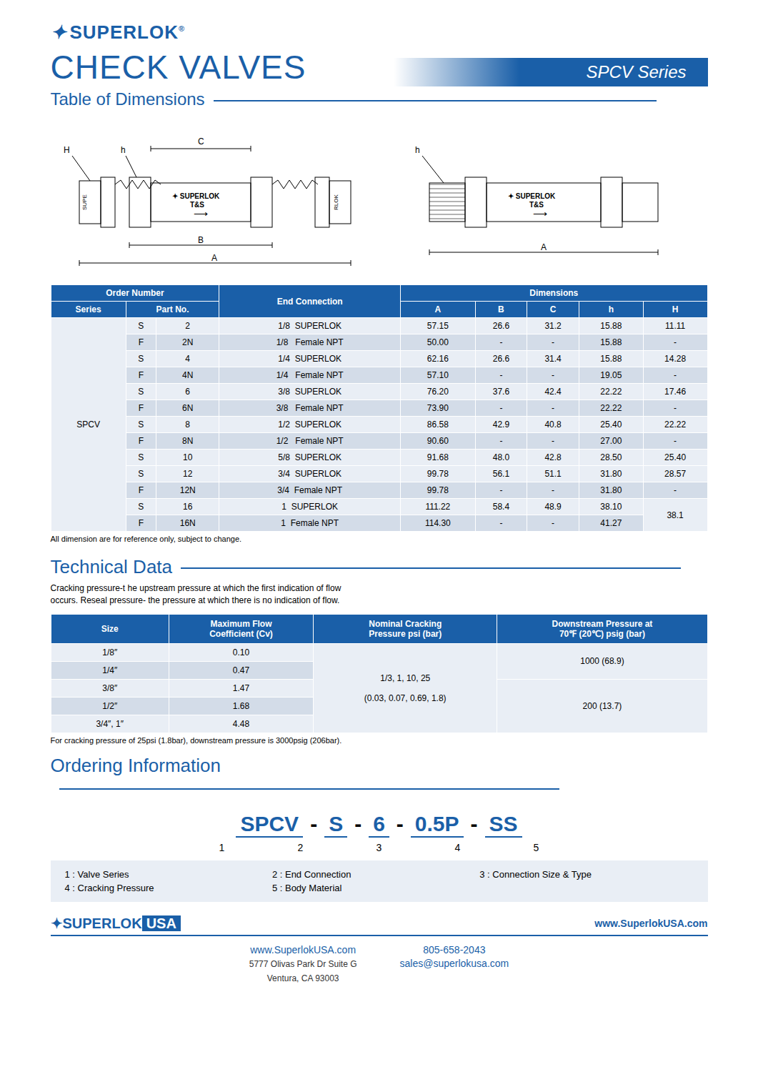✦SUPERLOK®
CHECK VALVES
SPCV Series
Table of Dimensions
SUPE RLOK ✦ SUPERLOK T&S ⟶ H h C B A
✦ SUPERLOK T&S ⟶ h A
| Order Number | End Connection | Dimensions |
| --- | --- | --- |
| Series | Part No. | A | B | C | h | H |
| SPCV | S | 2 | 1/8 SUPERLOK | 57.15 | 26.6 | 31.2 | 15.88 | 11.11 |
| F | 2N | 1/8 Female NPT | 50.00 | - | - | 15.88 | - |
| S | 4 | 1/4 SUPERLOK | 62.16 | 26.6 | 31.4 | 15.88 | 14.28 |
| F | 4N | 1/4 Female NPT | 57.10 | - | - | 19.05 | - |
| S | 6 | 3/8 SUPERLOK | 76.20 | 37.6 | 42.4 | 22.22 | 17.46 |
| F | 6N | 3/8 Female NPT | 73.90 | - | - | 22.22 | - |
| S | 8 | 1/2 SUPERLOK | 86.58 | 42.9 | 40.8 | 25.40 | 22.22 |
| F | 8N | 1/2 Female NPT | 90.60 | - | - | 27.00 | - |
| S | 10 | 5/8 SUPERLOK | 91.68 | 48.0 | 42.8 | 28.50 | 25.40 |
| S | 12 | 3/4 SUPERLOK | 99.78 | 56.1 | 51.1 | 31.80 | 28.57 |
| F | 12N | 3/4 Female NPT | 99.78 | - | - | 31.80 | - |
| S | 16 | 1 SUPERLOK | 111.22 | 58.4 | 48.9 | 38.10 | 38.1 |
| F | 16N | 1 Female NPT | 114.30 | - | - | 41.27 |
All dimension are for reference only, subject to change.
Technical Data
Cracking pressure-t he upstream pressure at which the first indication of flow
occurs. Reseal pressure- the pressure at which there is no indication of flow.
| Size | Maximum Flow Coefficient (Cv) | Nominal Cracking Pressure psi (bar) | Downstream Pressure at 70℉ (20℃) psig (bar) |
| --- | --- | --- | --- |
| 1/8″ | 0.10 | 1/3, 1, 10, 25 (0.03, 0.07, 0.69, 1.8) | 1000 (68.9) |
| 1/4″ | 0.47 |
| 3/8″ | 1.47 | 200 (13.7) |
| 1/2″ | 1.68 |
| 3/4″, 1″ | 4.48 |
For cracking pressure of 25psi (1.8bar), downstream pressure is 3000psig (206bar).
Ordering Information
SPCV-S-6-0.5P-SS
12345
1 : Valve Series
2 : End Connection
3 : Connection Size & Type
4 : Cracking Pressure
5 : Body Material
✦SUPERLOKUSA
www.SuperlokUSA.com
www.SuperlokUSA.com
5777 Olivas Park Dr Suite G
Ventura, CA 93003
805-658-2043
sales@superlokusa.com